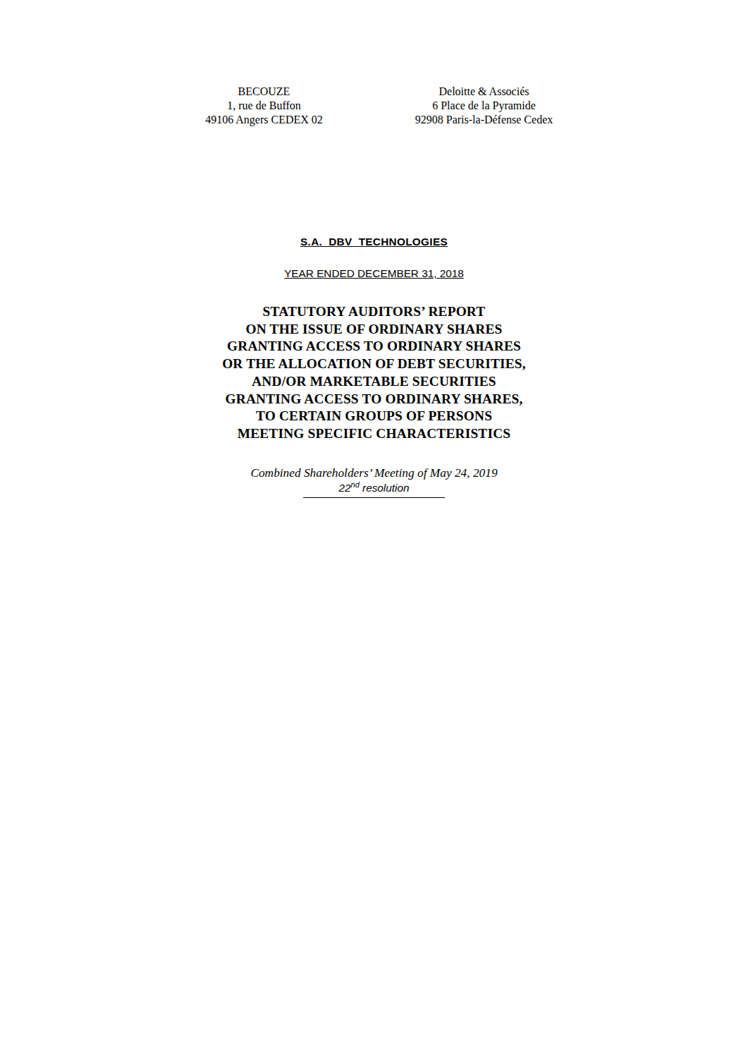| BECOUZE 1, rue de Buffon 49106 Angers CEDEX 02 | Deloitte & Associés 6 Place de la Pyramide 92908 Paris-la-Défense Cedex |
S.A. DBV TECHNOLOGIES
YEAR ENDED DECEMBER 31, 2018
STATUTORY AUDITORS’ REPORT
ON THE ISSUE OF ORDINARY SHARES
GRANTING ACCESS TO ORDINARY SHARES
OR THE ALLOCATION OF DEBT SECURITIES,
AND/OR MARKETABLE SECURITIES
GRANTING ACCESS TO ORDINARY SHARES,
TO CERTAIN GROUPS OF PERSONS
MEETING SPECIFIC CHARACTERISTICS
Combined Shareholders’ Meeting of May 24, 2019
22nd resolution